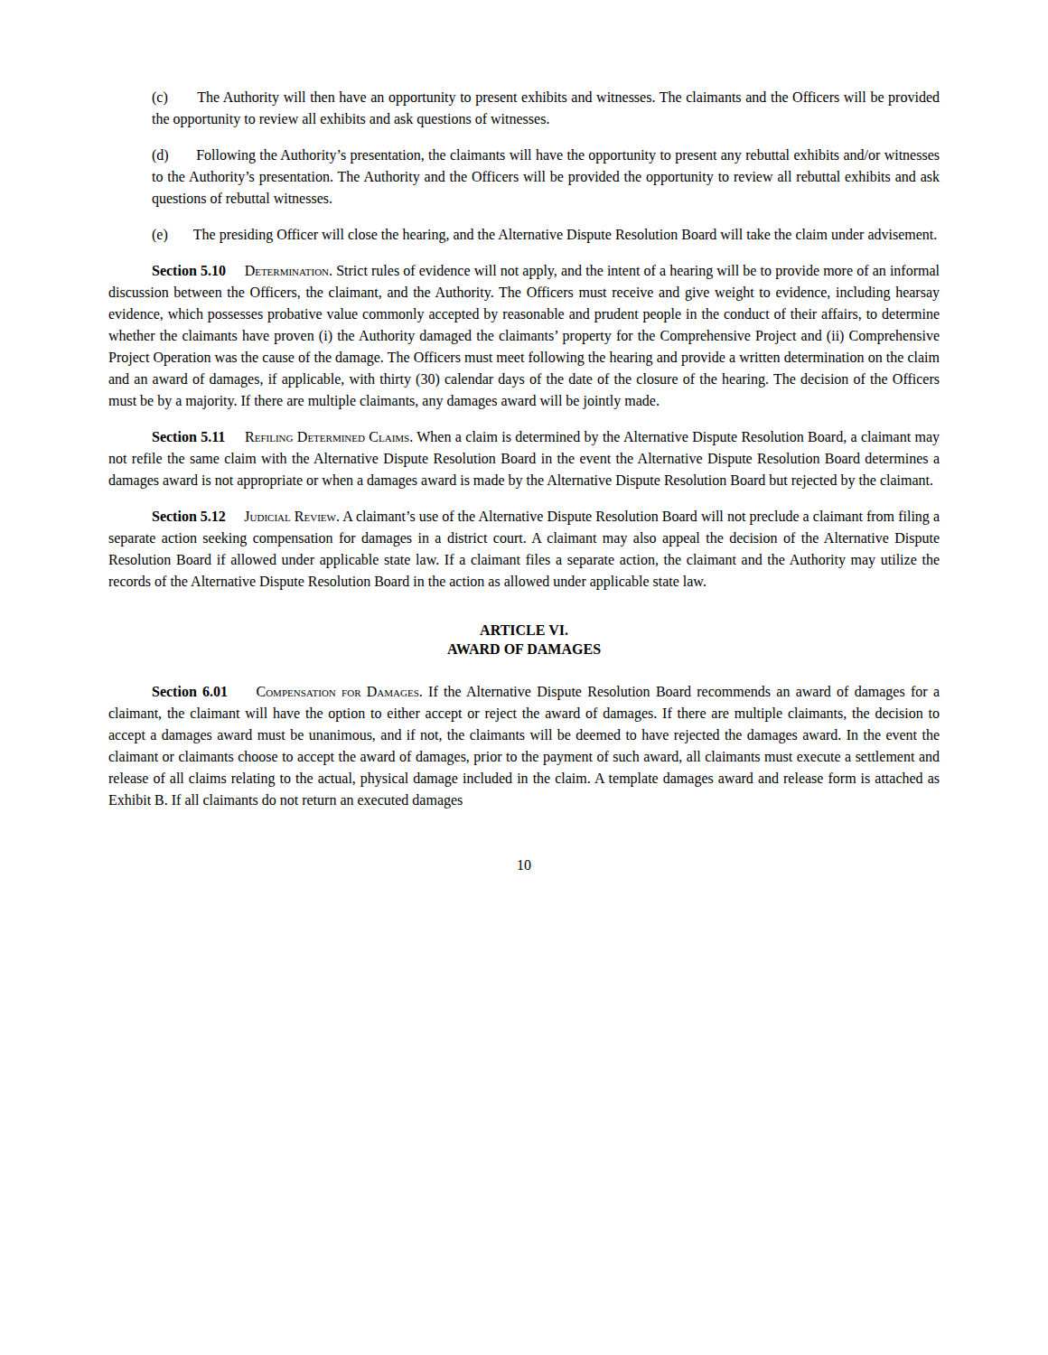(c) The Authority will then have an opportunity to present exhibits and witnesses. The claimants and the Officers will be provided the opportunity to review all exhibits and ask questions of witnesses.
(d) Following the Authority’s presentation, the claimants will have the opportunity to present any rebuttal exhibits and/or witnesses to the Authority’s presentation. The Authority and the Officers will be provided the opportunity to review all rebuttal exhibits and ask questions of rebuttal witnesses.
(e) The presiding Officer will close the hearing, and the Alternative Dispute Resolution Board will take the claim under advisement.
Section 5.10 Determination. Strict rules of evidence will not apply, and the intent of a hearing will be to provide more of an informal discussion between the Officers, the claimant, and the Authority. The Officers must receive and give weight to evidence, including hearsay evidence, which possesses probative value commonly accepted by reasonable and prudent people in the conduct of their affairs, to determine whether the claimants have proven (i) the Authority damaged the claimants’ property for the Comprehensive Project and (ii) Comprehensive Project Operation was the cause of the damage. The Officers must meet following the hearing and provide a written determination on the claim and an award of damages, if applicable, with thirty (30) calendar days of the date of the closure of the hearing. The decision of the Officers must be by a majority. If there are multiple claimants, any damages award will be jointly made.
Section 5.11 Refiling Determined Claims. When a claim is determined by the Alternative Dispute Resolution Board, a claimant may not refile the same claim with the Alternative Dispute Resolution Board in the event the Alternative Dispute Resolution Board determines a damages award is not appropriate or when a damages award is made by the Alternative Dispute Resolution Board but rejected by the claimant.
Section 5.12 Judicial Review. A claimant’s use of the Alternative Dispute Resolution Board will not preclude a claimant from filing a separate action seeking compensation for damages in a district court. A claimant may also appeal the decision of the Alternative Dispute Resolution Board if allowed under applicable state law. If a claimant files a separate action, the claimant and the Authority may utilize the records of the Alternative Dispute Resolution Board in the action as allowed under applicable state law.
ARTICLE VI. AWARD OF DAMAGES
Section 6.01 Compensation for Damages. If the Alternative Dispute Resolution Board recommends an award of damages for a claimant, the claimant will have the option to either accept or reject the award of damages. If there are multiple claimants, the decision to accept a damages award must be unanimous, and if not, the claimants will be deemed to have rejected the damages award. In the event the claimant or claimants choose to accept the award of damages, prior to the payment of such award, all claimants must execute a settlement and release of all claims relating to the actual, physical damage included in the claim. A template damages award and release form is attached as Exhibit B. If all claimants do not return an executed damages
10